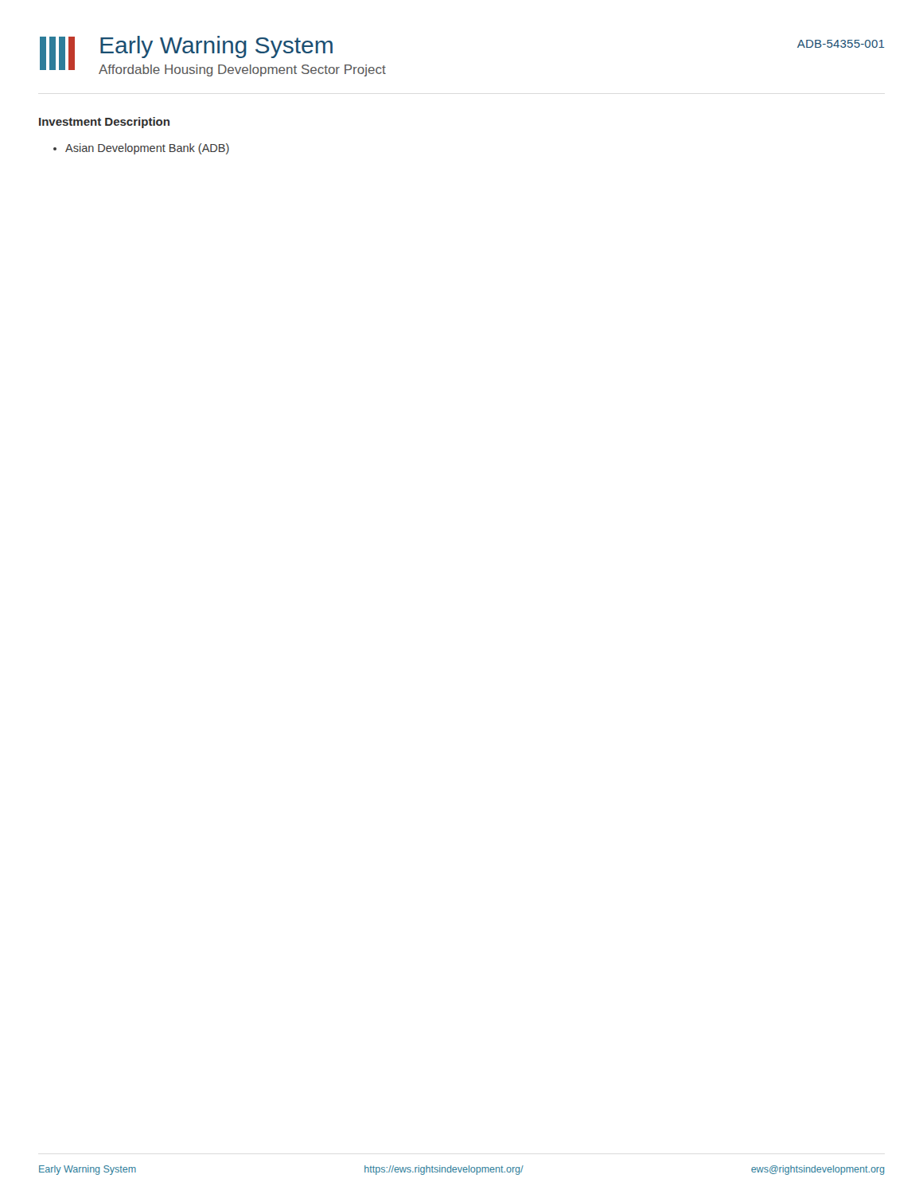Early Warning System
Affordable Housing Development Sector Project
ADB-54355-001
Investment Description
Asian Development Bank (ADB)
Early Warning System https://ews.rightsindevelopment.org/ ews@rightsindevelopment.org